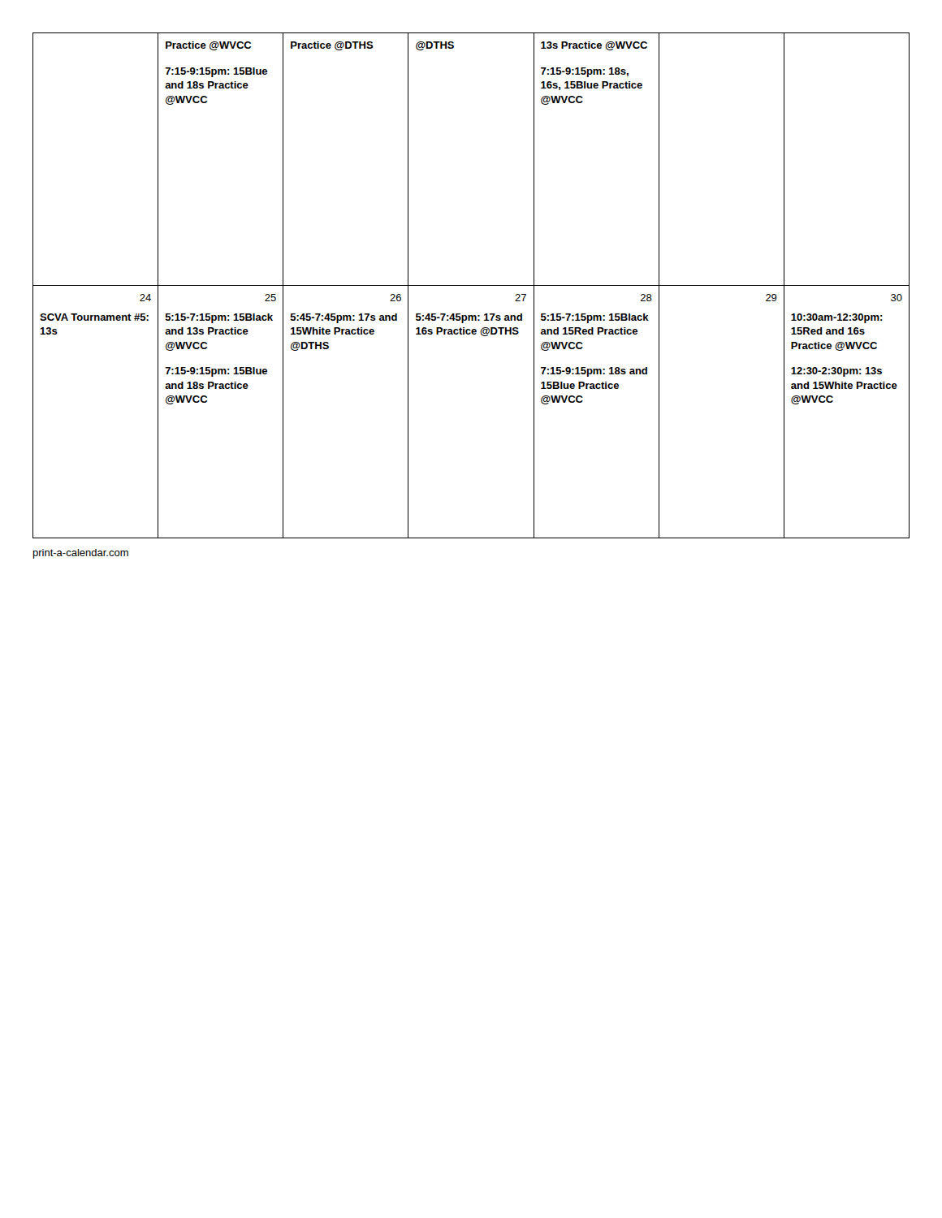| | Practice @WVCC 7:15-9:15pm: 15Blue and 18s Practice @WVCC | Practice @DTHS | @DTHS | 13s Practice @WVCC 7:15-9:15pm: 18s, 16s, 15Blue Practice @WVCC | | |
| 24 SCVA Tournament #5: 13s | 25 5:15-7:15pm: 15Black and 13s Practice @WVCC 7:15-9:15pm: 15Blue and 18s Practice @WVCC | 26 5:45-7:45pm: 17s and 15White Practice @DTHS | 27 5:45-7:45pm: 17s and 16s Practice @DTHS | 28 5:15-7:15pm: 15Black and 15Red Practice @WVCC 7:15-9:15pm: 18s and 15Blue Practice @WVCC | 29 | 30 10:30am-12:30pm: 15Red and 16s Practice @WVCC 12:30-2:30pm: 13s and 15White Practice @WVCC |
print-a-calendar.com